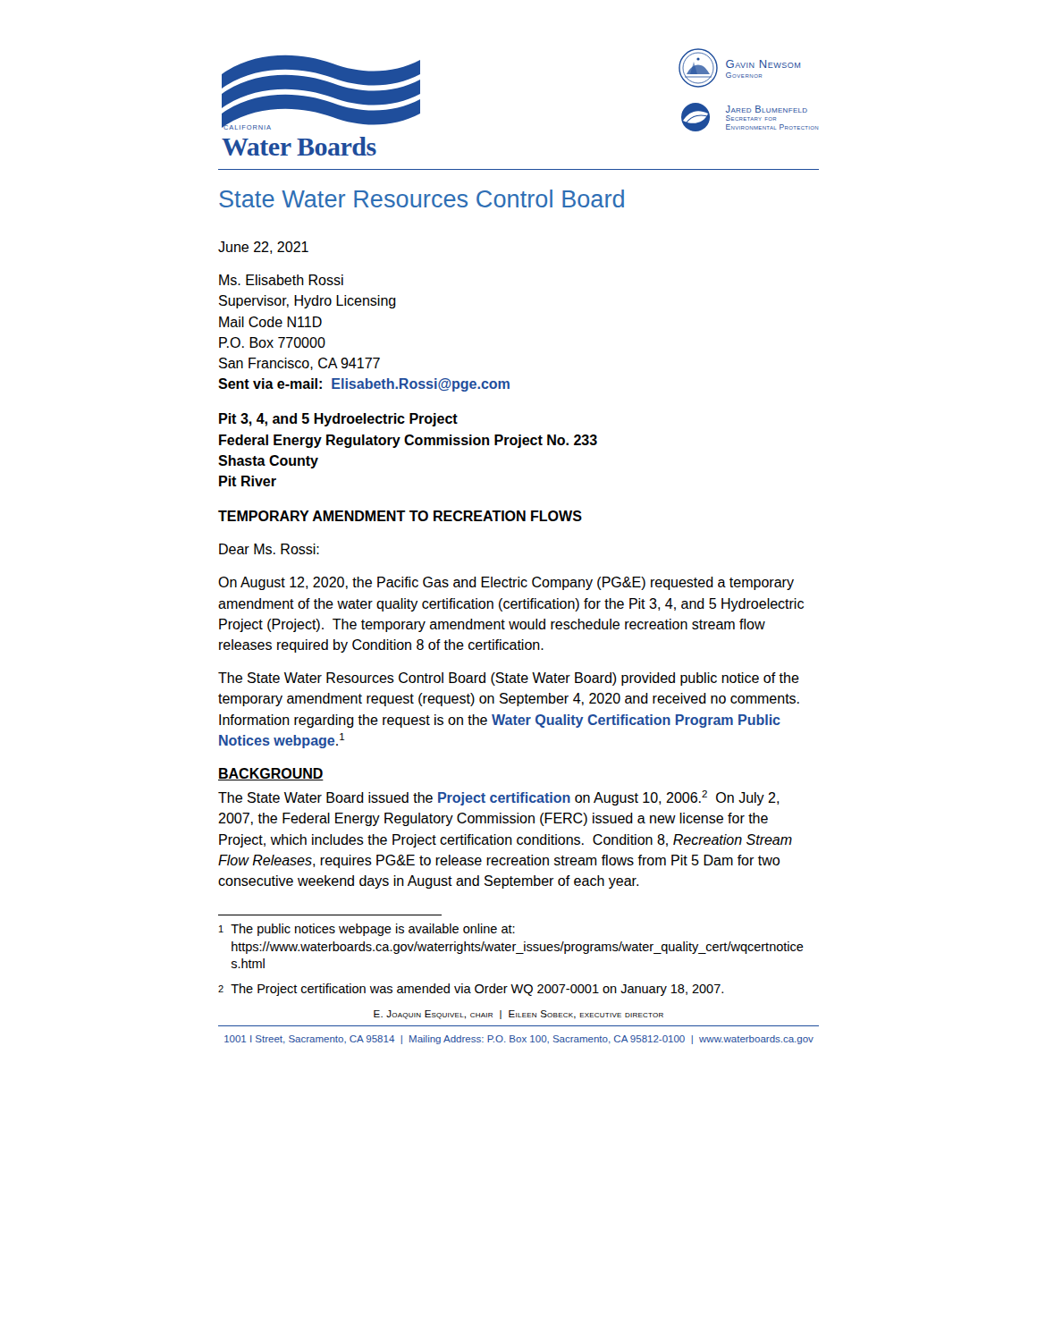CALIFORNIA
Water Boards
Gavin Newsom
Governor
Jared Blumenfeld
Secretary for
Environmental Protection
State Water Resources Control Board
June 22, 2021
Ms. Elisabeth Rossi
Supervisor, Hydro Licensing
Mail Code N11D
P.O. Box 770000
San Francisco, CA 94177
Sent via e-mail: Elisabeth.Rossi@pge.com
Pit 3, 4, and 5 Hydroelectric Project
Federal Energy Regulatory Commission Project No. 233
Shasta County
Pit River
TEMPORARY AMENDMENT TO RECREATION FLOWS
Dear Ms. Rossi:
On August 12, 2020, the Pacific Gas and Electric Company (PG&E) requested a temporary amendment of the water quality certification (certification) for the Pit 3, 4, and 5 Hydroelectric Project (Project). The temporary amendment would reschedule recreation stream flow releases required by Condition 8 of the certification.
The State Water Resources Control Board (State Water Board) provided public notice of the temporary amendment request (request) on September 4, 2020 and received no comments. Information regarding the request is on the Water Quality Certification Program Public Notices webpage.1
BACKGROUND
The State Water Board issued the Project certification on August 10, 2006.2 On July 2, 2007, the Federal Energy Regulatory Commission (FERC) issued a new license for the Project, which includes the Project certification conditions. Condition 8, Recreation Stream Flow Releases, requires PG&E to release recreation stream flows from Pit 5 Dam for two consecutive weekend days in August and September of each year.
1 The public notices webpage is available online at:
https://www.waterboards.ca.gov/waterrights/water_issues/programs/water_quality_cert/wqcertnotices.html
2 The Project certification was amended via Order WQ 2007-0001 on January 18, 2007.
E. Joaquin Esquivel, chair | Eileen Sobeck, executive director
1001 I Street, Sacramento, CA 95814 | Mailing Address: P.O. Box 100, Sacramento, CA 95812-0100 | www.waterboards.ca.gov